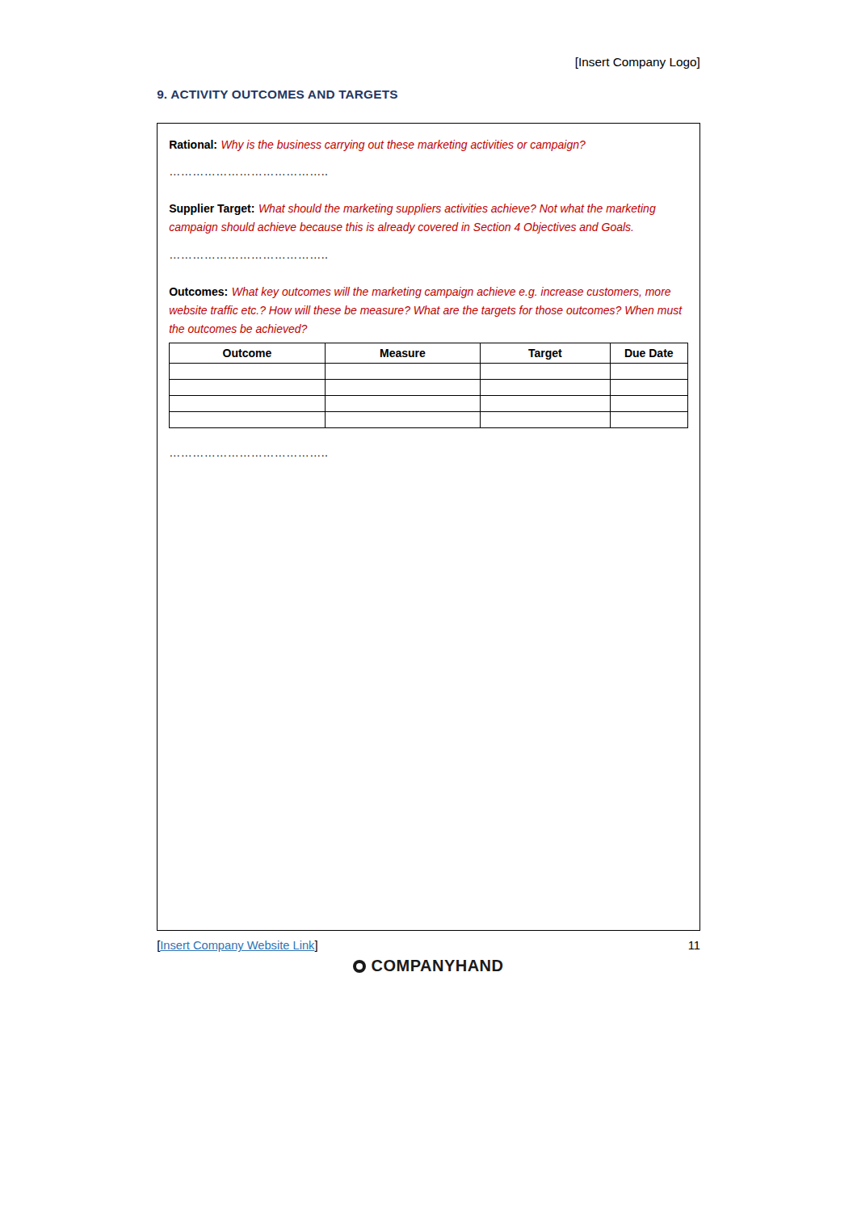[Insert Company Logo]
9. ACTIVITY OUTCOMES AND TARGETS
Rational: Why is the business carrying out these marketing activities or campaign?
…………………………………..
Supplier Target: What should the marketing suppliers activities achieve? Not what the marketing campaign should achieve because this is already covered in Section 4 Objectives and Goals.
…………………………………..
Outcomes: What key outcomes will the marketing campaign achieve e.g. increase customers, more website traffic etc.? How will these be measure? What are the targets for those outcomes? When must the outcomes be achieved?
| Outcome | Measure | Target | Due Date |
| --- | --- | --- | --- |
…………………………………..
[Insert Company Website Link]
11
COMPANYHAND